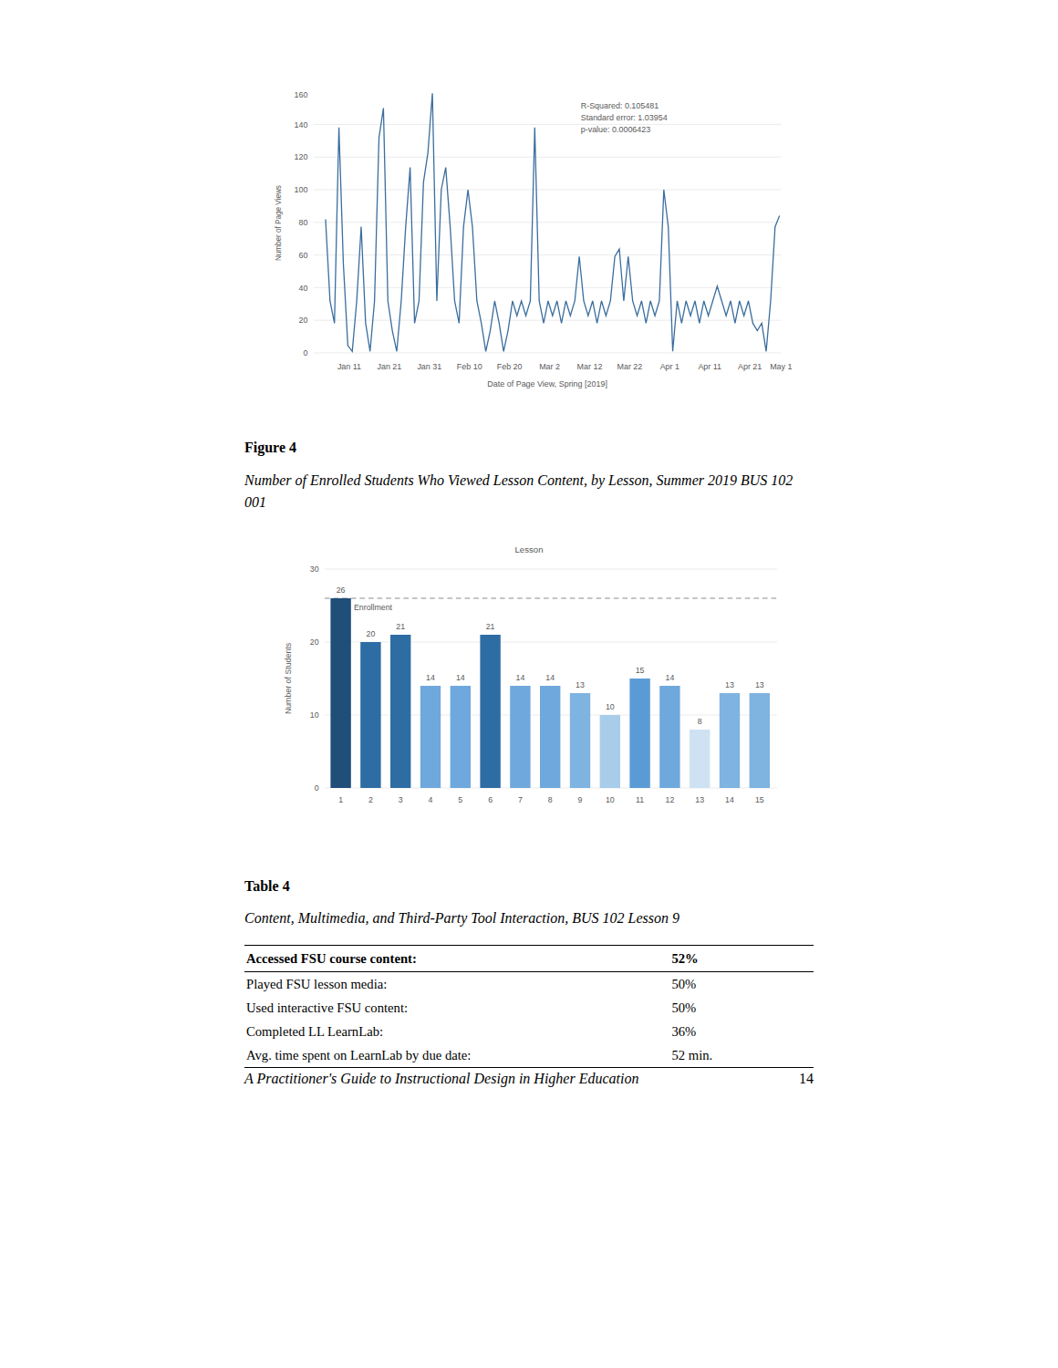0 20 40 60 80 100 120 140 160 Number of Page Views Jan 11 Jan 21 Jan 31 Feb 10 Feb 20 Mar 2 Mar 12 Mar 22 Apr 1 Apr 11 Apr 21 May 1 Date of Page View, Spring [2019] R-Squared: 0.105481 Standard error: 1.03954 p-value: 0.0006423
Figure 4
Number of Enrolled Students Who Viewed Lesson Content, by Lesson, Summer 2019 BUS 102 001
Lesson 0 10 20 30 Number of Students Enrollment 26 20 21 14 14 21 14 14 13 10 15 14 8 13 13 1 2 3 4 5 6 7 8 9 10 11 12 13 14 15
Table 4
Content, Multimedia, and Third-Party Tool Interaction, BUS 102 Lesson 9
| Accessed FSU course content: | 52% |
| --- | --- |
| Played FSU lesson media: | 50% |
| Used interactive FSU content: | 50% |
| Completed LL LearnLab: | 36% |
| Avg. time spent on LearnLab by due date: | 52 min. |
A Practitioner's Guide to Instructional Design in Higher Education 14